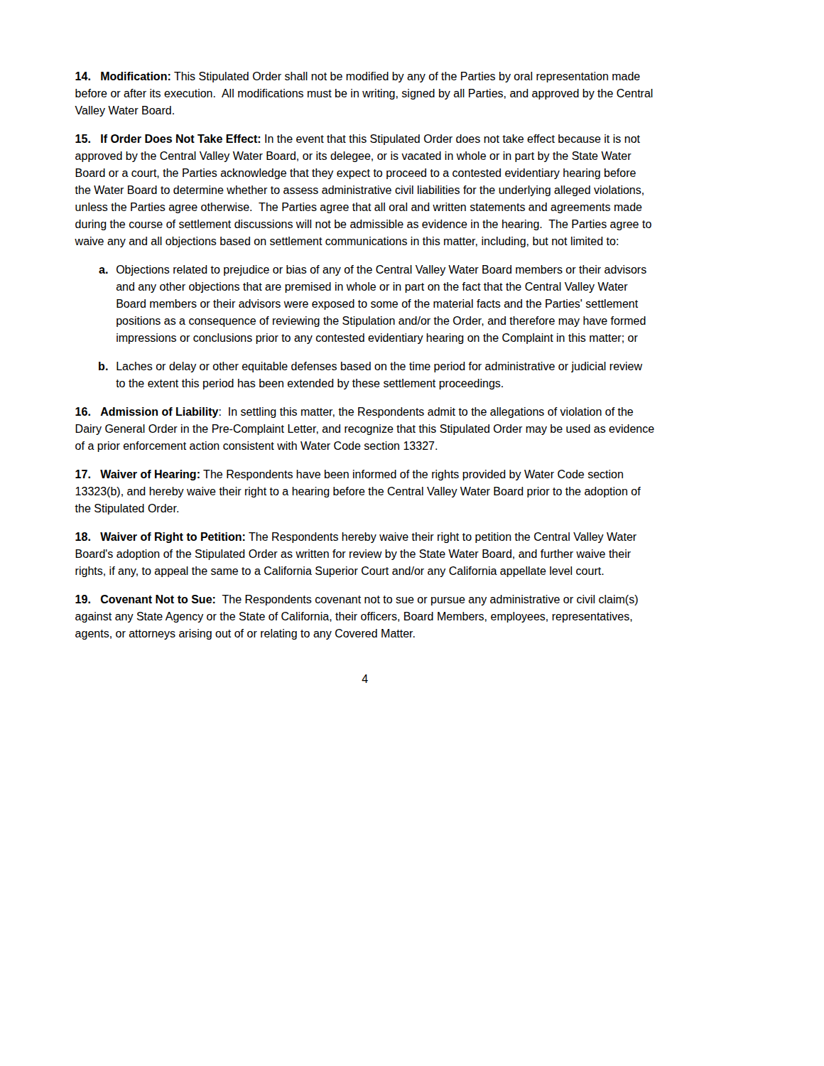14. Modification: This Stipulated Order shall not be modified by any of the Parties by oral representation made before or after its execution. All modifications must be in writing, signed by all Parties, and approved by the Central Valley Water Board.
15. If Order Does Not Take Effect: In the event that this Stipulated Order does not take effect because it is not approved by the Central Valley Water Board, or its delegee, or is vacated in whole or in part by the State Water Board or a court, the Parties acknowledge that they expect to proceed to a contested evidentiary hearing before the Water Board to determine whether to assess administrative civil liabilities for the underlying alleged violations, unless the Parties agree otherwise. The Parties agree that all oral and written statements and agreements made during the course of settlement discussions will not be admissible as evidence in the hearing. The Parties agree to waive any and all objections based on settlement communications in this matter, including, but not limited to:
Objections related to prejudice or bias of any of the Central Valley Water Board members or their advisors and any other objections that are premised in whole or in part on the fact that the Central Valley Water Board members or their advisors were exposed to some of the material facts and the Parties' settlement positions as a consequence of reviewing the Stipulation and/or the Order, and therefore may have formed impressions or conclusions prior to any contested evidentiary hearing on the Complaint in this matter; or
Laches or delay or other equitable defenses based on the time period for administrative or judicial review to the extent this period has been extended by these settlement proceedings.
16. Admission of Liability: In settling this matter, the Respondents admit to the allegations of violation of the Dairy General Order in the Pre-Complaint Letter, and recognize that this Stipulated Order may be used as evidence of a prior enforcement action consistent with Water Code section 13327.
17. Waiver of Hearing: The Respondents have been informed of the rights provided by Water Code section 13323(b), and hereby waive their right to a hearing before the Central Valley Water Board prior to the adoption of the Stipulated Order.
18. Waiver of Right to Petition: The Respondents hereby waive their right to petition the Central Valley Water Board's adoption of the Stipulated Order as written for review by the State Water Board, and further waive their rights, if any, to appeal the same to a California Superior Court and/or any California appellate level court.
19. Covenant Not to Sue: The Respondents covenant not to sue or pursue any administrative or civil claim(s) against any State Agency or the State of California, their officers, Board Members, employees, representatives, agents, or attorneys arising out of or relating to any Covered Matter.
4